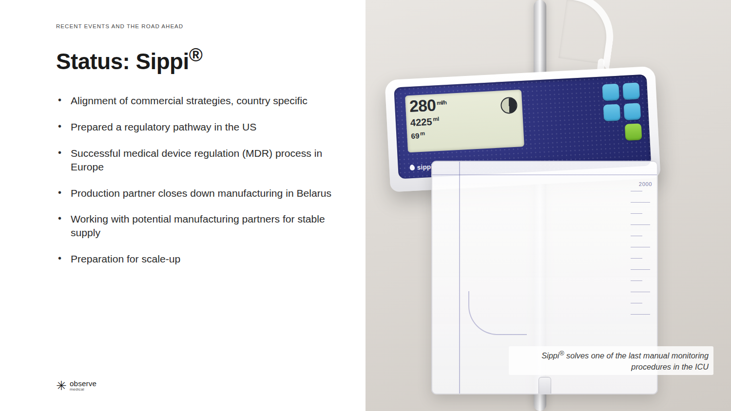Recent events and the road ahead
Status: Sippi®
Alignment of commercial strategies, country specific
Prepared a regulatory pathway in the US
Successful medical device regulation (MDR) process in Europe
Production partner closes down manufacturing in Belarus
Working with potential manufacturing partners for stable supply
Preparation for scale-up
✳ observe medical
280ml/h
4225ml
69m
sippi
2000
Sippi® solves one of the last manual monitoring procedures in the ICU